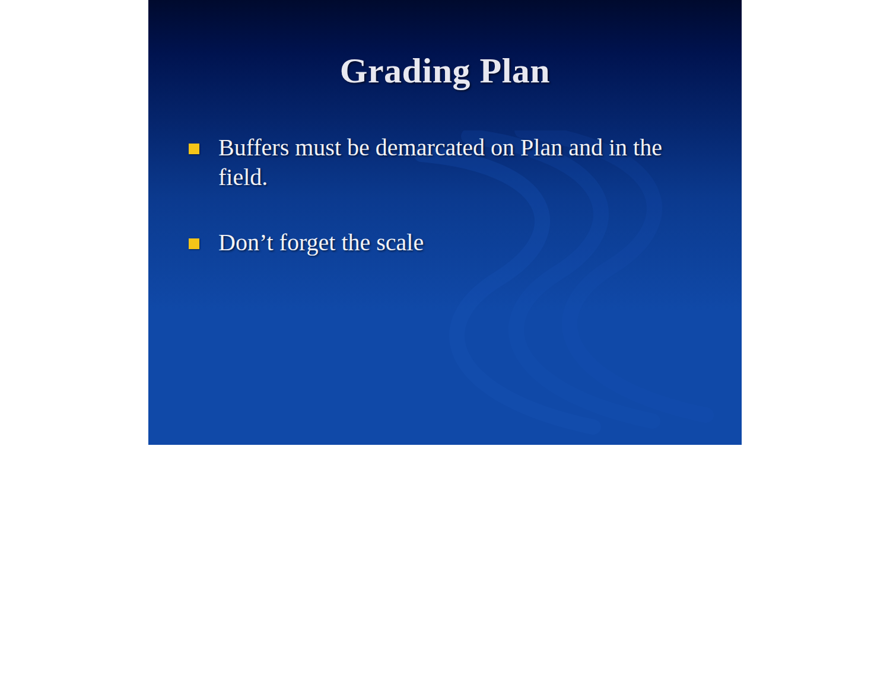Grading Plan
Buffers must be demarcated on Plan and in the field.
Don’t forget the scale